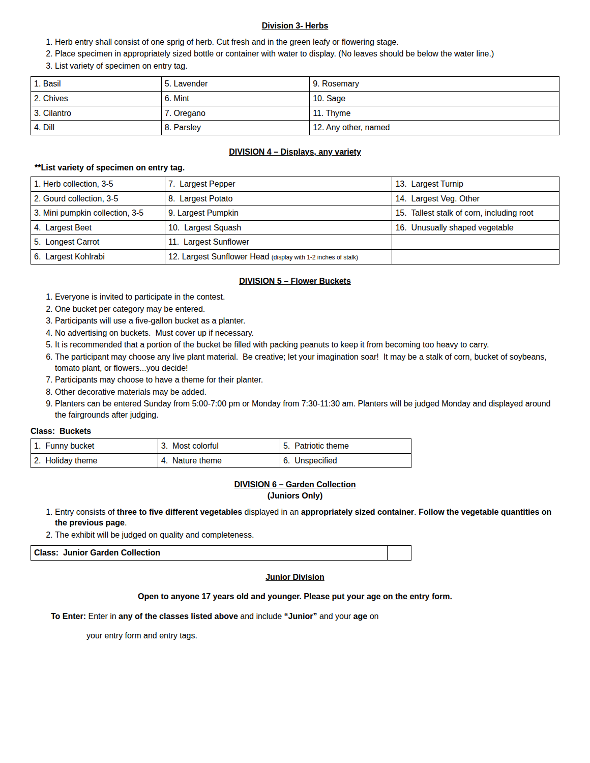Division 3- Herbs
Herb entry shall consist of one sprig of herb. Cut fresh and in the green leafy or flowering stage.
Place specimen in appropriately sized bottle or container with water to display. (No leaves should be below the water line.)
List variety of specimen on entry tag.
| 1. Basil | 5. Lavender | 9. Rosemary |
| 2. Chives | 6. Mint | 10. Sage |
| 3. Cilantro | 7. Oregano | 11. Thyme |
| 4. Dill | 8. Parsley | 12. Any other, named |
DIVISION 4 – Displays, any variety
**List variety of specimen on entry tag.
| 1. Herb collection, 3-5 | 7. Largest Pepper | 13. Largest Turnip |
| 2. Gourd collection, 3-5 | 8. Largest Potato | 14. Largest Veg. Other |
| 3. Mini pumpkin collection, 3-5 | 9. Largest Pumpkin | 15. Tallest stalk of corn, including root |
| 4. Largest Beet | 10. Largest Squash | 16. Unusually shaped vegetable |
| 5. Longest Carrot | 11. Largest Sunflower | |
| 6. Largest Kohlrabi | 12. Largest Sunflower Head (display with 1-2 inches of stalk) | |
DIVISION 5 – Flower Buckets
Everyone is invited to participate in the contest.
One bucket per category may be entered.
Participants will use a five-gallon bucket as a planter.
No advertising on buckets. Must cover up if necessary.
It is recommended that a portion of the bucket be filled with packing peanuts to keep it from becoming too heavy to carry.
The participant may choose any live plant material. Be creative; let your imagination soar! It may be a stalk of corn, bucket of soybeans, tomato plant, or flowers...you decide!
Participants may choose to have a theme for their planter.
Other decorative materials may be added.
Planters can be entered Sunday from 5:00-7:00 pm or Monday from 7:30-11:30 am. Planters will be judged Monday and displayed around the fairgrounds after judging.
Class: Buckets
| 1. Funny bucket | 3. Most colorful | 5. Patriotic theme |
| 2. Holiday theme | 4. Nature theme | 6. Unspecified |
DIVISION 6 – Garden Collection
(Juniors Only)
Entry consists of three to five different vegetables displayed in an appropriately sized container. Follow the vegetable quantities on the previous page.
The exhibit will be judged on quality and completeness.
| Class: Junior Garden Collection | |
Junior Division
Open to anyone 17 years old and younger. Please put your age on the entry form.
To Enter: Enter in any of the classes listed above and include “Junior” and your age on
your entry form and entry tags.